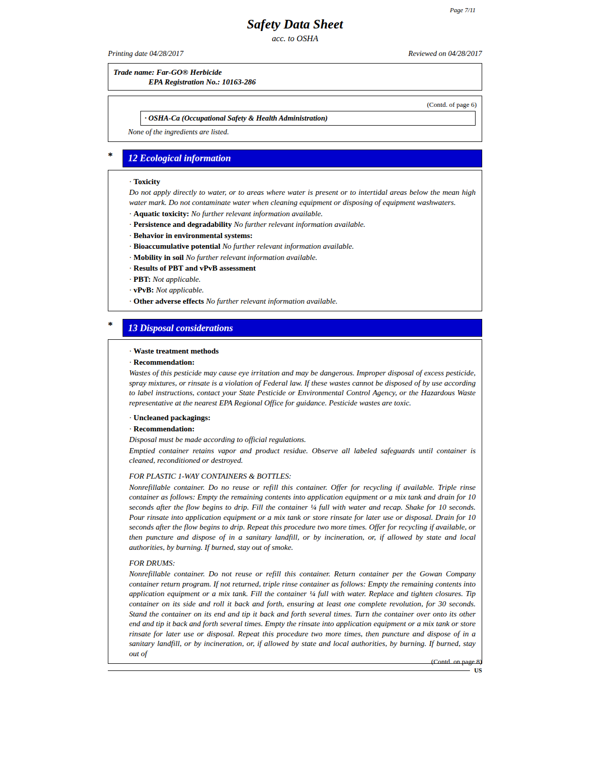Page 7/11
Safety Data Sheet
acc. to OSHA
Printing date 04/28/2017
Reviewed on 04/28/2017
Trade name: Far-GO® Herbicide
EPA Registration No.: 10163-286
(Contd. of page 6)
· OSHA-Ca (Occupational Safety & Health Administration)
None of the ingredients are listed.
*
12 Ecological information
· Toxicity
Do not apply directly to water, or to areas where water is present or to intertidal areas below the mean high water mark. Do not contaminate water when cleaning equipment or disposing of equipment washwaters.
· Aquatic toxicity: No further relevant information available.
· Persistence and degradability No further relevant information available.
· Behavior in environmental systems:
· Bioaccumulative potential No further relevant information available.
· Mobility in soil No further relevant information available.
· Results of PBT and vPvB assessment
· PBT: Not applicable.
· vPvB: Not applicable.
· Other adverse effects No further relevant information available.
*
13 Disposal considerations
· Waste treatment methods
· Recommendation:
Wastes of this pesticide may cause eye irritation and may be dangerous. Improper disposal of excess pesticide, spray mixtures, or rinsate is a violation of Federal law. If these wastes cannot be disposed of by use according to label instructions, contact your State Pesticide or Environmental Control Agency, or the Hazardous Waste representative at the nearest EPA Regional Office for guidance. Pesticide wastes are toxic.
· Uncleaned packagings:
· Recommendation:
Disposal must be made according to official regulations.
Emptied container retains vapor and product residue. Observe all labeled safeguards until container is cleaned, reconditioned or destroyed.
FOR PLASTIC 1-WAY CONTAINERS & BOTTLES:
Nonrefillable container. Do no reuse or refill this container. Offer for recycling if available. Triple rinse container as follows: Empty the remaining contents into application equipment or a mix tank and drain for 10 seconds after the flow begins to drip. Fill the container ¼ full with water and recap. Shake for 10 seconds. Pour rinsate into application equipment or a mix tank or store rinsate for later use or disposal. Drain for 10 seconds after the flow begins to drip. Repeat this procedure two more times. Offer for recycling if available, or then puncture and dispose of in a sanitary landfill, or by incineration, or, if allowed by state and local authorities, by burning. If burned, stay out of smoke.
FOR DRUMS:
Nonrefillable container. Do not reuse or refill this container. Return container per the Gowan Company container return program. If not returned, triple rinse container as follows: Empty the remaining contents into application equipment or a mix tank. Fill the container ¼ full with water. Replace and tighten closures. Tip container on its side and roll it back and forth, ensuring at least one complete revolution, for 30 seconds. Stand the container on its end and tip it back and forth several times. Turn the container over onto its other end and tip it back and forth several times. Empty the rinsate into application equipment or a mix tank or store rinsate for later use or disposal. Repeat this procedure two more times, then puncture and dispose of in a sanitary landfill, or by incineration, or, if allowed by state and local authorities, by burning. If burned, stay out of
(Contd. on page 8)
US